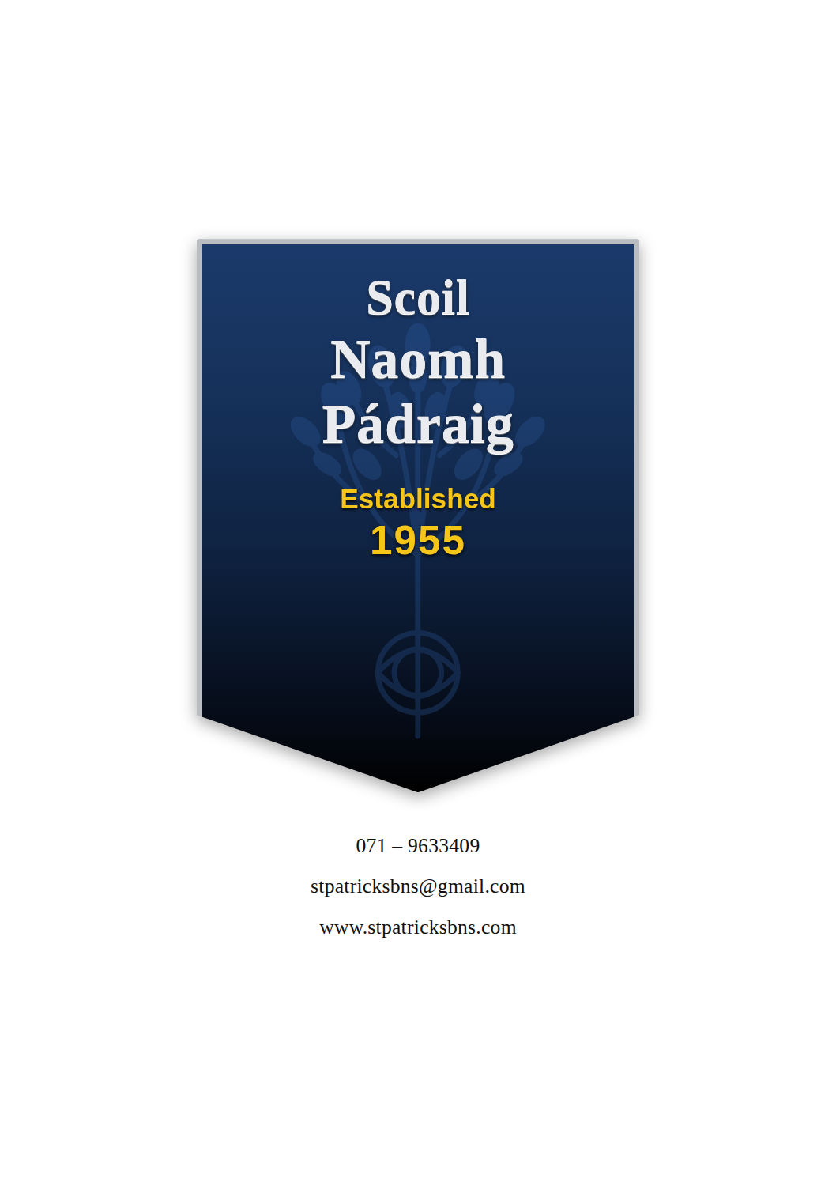Scoil Naomh Pádraig
Established 1955
071 – 9633409
stpatricksbns@gmail.com
www.stpatricksbns.com